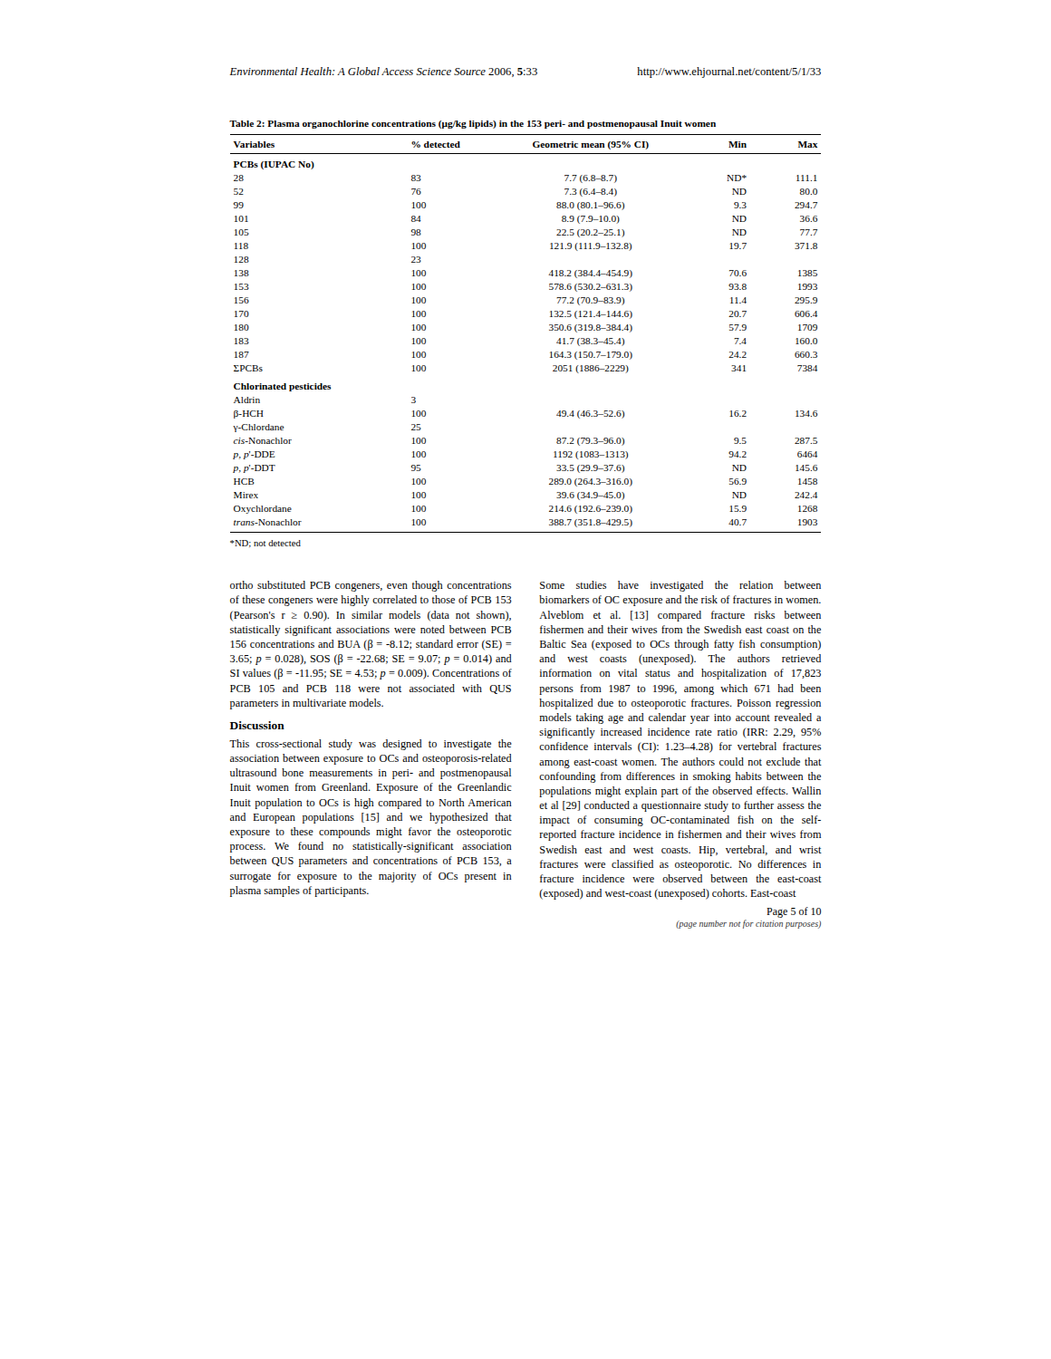Environmental Health: A Global Access Science Source 2006, 5:33
http://www.ehjournal.net/content/5/1/33
Table 2: Plasma organochlorine concentrations (μg/kg lipids) in the 153 peri- and postmenopausal Inuit women
| Variables | % detected | Geometric mean (95% CI) | Min | Max |
| --- | --- | --- | --- | --- |
| PCBs (IUPAC No) | | | | |
| 28 | 83 | 7.7 (6.8–8.7) | ND* | 111.1 |
| 52 | 76 | 7.3 (6.4–8.4) | ND | 80.0 |
| 99 | 100 | 88.0 (80.1–96.6) | 9.3 | 294.7 |
| 101 | 84 | 8.9 (7.9–10.0) | ND | 36.6 |
| 105 | 98 | 22.5 (20.2–25.1) | ND | 77.7 |
| 118 | 100 | 121.9 (111.9–132.8) | 19.7 | 371.8 |
| 128 | 23 | | | |
| 138 | 100 | 418.2 (384.4–454.9) | 70.6 | 1385 |
| 153 | 100 | 578.6 (530.2–631.3) | 93.8 | 1993 |
| 156 | 100 | 77.2 (70.9–83.9) | 11.4 | 295.9 |
| 170 | 100 | 132.5 (121.4–144.6) | 20.7 | 606.4 |
| 180 | 100 | 350.6 (319.8–384.4) | 57.9 | 1709 |
| 183 | 100 | 41.7 (38.3–45.4) | 7.4 | 160.0 |
| 187 | 100 | 164.3 (150.7–179.0) | 24.2 | 660.3 |
| ΣPCBs | 100 | 2051 (1886–2229) | 341 | 7384 |
| Chlorinated pesticides | | | | |
| Aldrin | 3 | | | |
| β-HCH | 100 | 49.4 (46.3–52.6) | 16.2 | 134.6 |
| γ-Chlordane | 25 | | | |
| cis -Nonachlor | 100 | 87.2 (79.3–96.0) | 9.5 | 287.5 |
| p, p '-DDE | 100 | 1192 (1083–1313) | 94.2 | 6464 |
| p, p '-DDT | 95 | 33.5 (29.9–37.6) | ND | 145.6 |
| HCB | 100 | 289.0 (264.3–316.0) | 56.9 | 1458 |
| Mirex | 100 | 39.6 (34.9–45.0) | ND | 242.4 |
| Oxychlordane | 100 | 214.6 (192.6–239.0) | 15.9 | 1268 |
| trans -Nonachlor | 100 | 388.7 (351.8–429.5) | 40.7 | 1903 |
*ND; not detected
ortho substituted PCB congeners, even though concentrations of these congeners were highly correlated to those of PCB 153 (Pearson's r ≥ 0.90). In similar models (data not shown), statistically significant associations were noted between PCB 156 concentrations and BUA (β = -8.12; standard error (SE) = 3.65; p = 0.028), SOS (β = -22.68; SE = 9.07; p = 0.014) and SI values (β = -11.95; SE = 4.53; p = 0.009). Concentrations of PCB 105 and PCB 118 were not associated with QUS parameters in multivariate models.
Discussion
This cross-sectional study was designed to investigate the association between exposure to OCs and osteoporosis-related ultrasound bone measurements in peri- and postmenopausal Inuit women from Greenland. Exposure of the Greenlandic Inuit population to OCs is high compared to North American and European populations [15] and we hypothesized that exposure to these compounds might favor the osteoporotic process. We found no statistically-significant association between QUS parameters and concentrations of PCB 153, a surrogate for exposure to the majority of OCs present in plasma samples of participants.
Some studies have investigated the relation between biomarkers of OC exposure and the risk of fractures in women. Alveblom et al. [13] compared fracture risks between fishermen and their wives from the Swedish east coast on the Baltic Sea (exposed to OCs through fatty fish consumption) and west coasts (unexposed). The authors retrieved information on vital status and hospitalization of 17,823 persons from 1987 to 1996, among which 671 had been hospitalized due to osteoporotic fractures. Poisson regression models taking age and calendar year into account revealed a significantly increased incidence rate ratio (IRR: 2.29, 95% confidence intervals (CI): 1.23–4.28) for vertebral fractures among east-coast women. The authors could not exclude that confounding from differences in smoking habits between the populations might explain part of the observed effects. Wallin et al [29] conducted a questionnaire study to further assess the impact of consuming OC-contaminated fish on the self-reported fracture incidence in fishermen and their wives from Swedish east and west coasts. Hip, vertebral, and wrist fractures were classified as osteoporotic. No differences in fracture incidence were observed between the east-coast (exposed) and west-coast (unexposed) cohorts. East-coast
Page 5 of 10
(page number not for citation purposes)